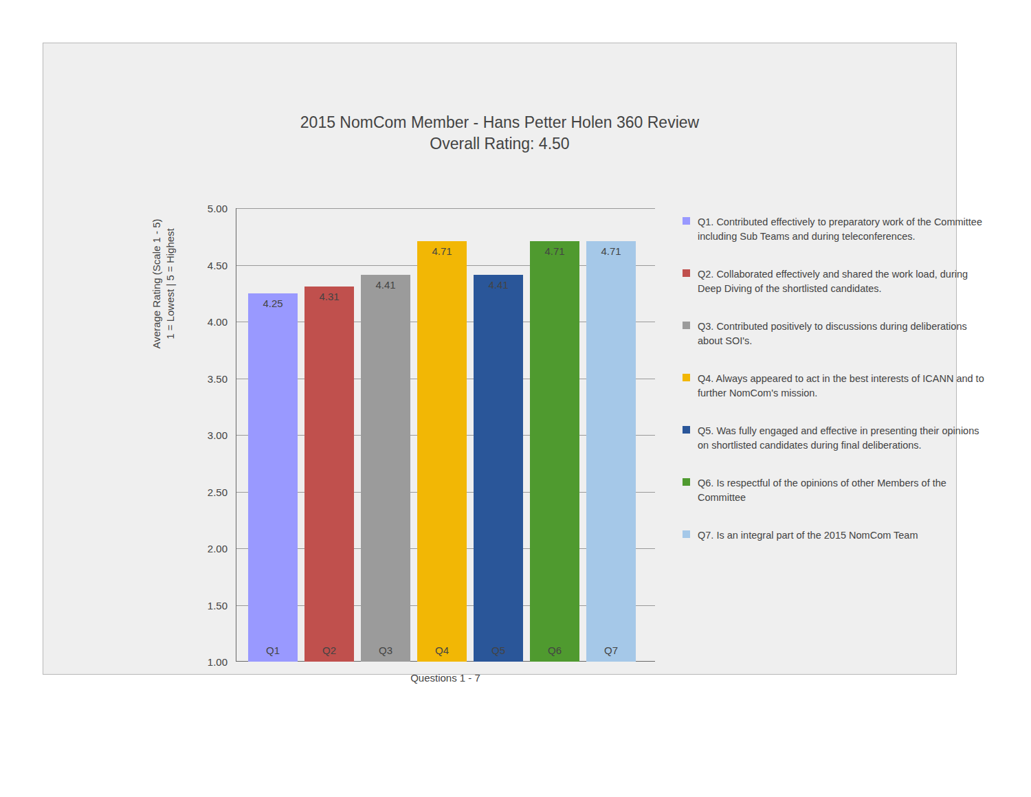2015 NomCom Member - Hans Petter Holen 360 Review
Overall Rating: 4.50
5.00
4.50
4.00
3.50
3.00
2.50
2.00
1.50
1.00
4.25
Q1
4.31
Q2
4.41
Q3
4.71
Q4
4.41
Q5
4.71
Q6
4.71
Q7
Average Rating (Scale 1 - 5)
1 = Lowest | 5 = Highest
Questions 1 - 7
Q1. Contributed effectively to preparatory work of the Committee including Sub Teams and during teleconferences.
Q2. Collaborated effectively and shared the work load, during Deep Diving of the shortlisted candidates.
Q3. Contributed positively to discussions during deliberations about SOI's.
Q4. Always appeared to act in the best interests of ICANN and to further NomCom's mission.
Q5. Was fully engaged and effective in presenting their opinions on shortlisted candidates during final deliberations.
Q6. Is respectful of the opinions of other Members of the Committee
Q7. Is an integral part of the 2015 NomCom Team